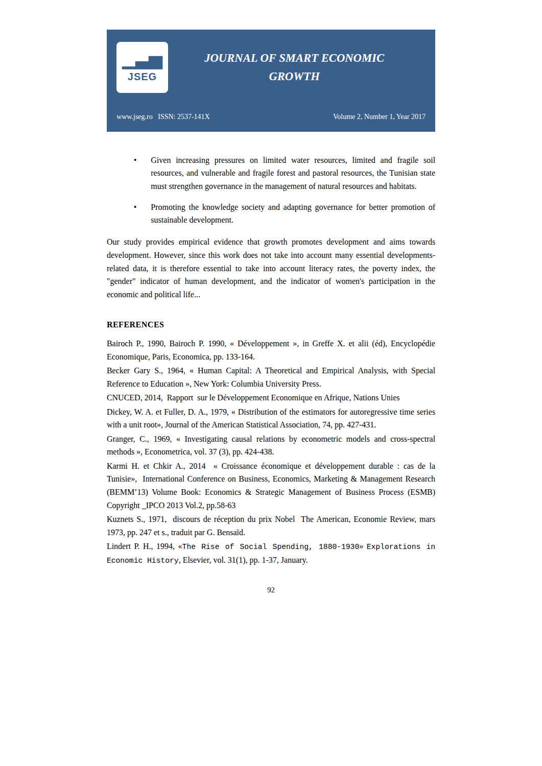▁▃▅
JSEG
JOURNAL OF SMART ECONOMIC GROWTH
www.jseg.ro ISSN: 2537-141X
Volume 2, Number 1, Year 2017
Given increasing pressures on limited water resources, limited and fragile soil resources, and vulnerable and fragile forest and pastoral resources, the Tunisian state must strengthen governance in the management of natural resources and habitats.
Promoting the knowledge society and adapting governance for better promotion of sustainable development.
Our study provides empirical evidence that growth promotes development and aims towards development. However, since this work does not take into account many essential developments-related data, it is therefore essential to take into account literacy rates, the poverty index, the "gender" indicator of human development, and the indicator of women's participation in the economic and political life...
REFERENCES
Bairoch P., 1990, Bairoch P. 1990, « Développement », in Greffe X. et alii (éd), Encyclopédie Economique, Paris, Economica, pp. 133-164.
Becker Gary S., 1964, « Human Capital: A Theoretical and Empirical Analysis, with Special Reference to Education », New York: Columbia University Press.
CNUCED, 2014, Rapport sur le Développement Economique en Afrique, Nations Unies
Dickey, W. A. et Fuller, D. A., 1979, « Distribution of the estimators for autoregressive time series with a unit root», Journal of the American Statistical Association, 74, pp. 427-431.
Granger, C., 1969, « Investigating causal relations by econometric models and cross-spectral methods », Econometrica, vol. 37 (3), pp. 424-438.
Karmi H. et Chkir A., 2014 « Croissance économique et développement durable : cas de la Tunisie», International Conference on Business, Economics, Marketing & Management Research (BEMM’13) Volume Book: Economics & Strategic Management of Business Process (ESMB) Copyright _IPCO 2013 Vol.2, pp.58-63
Kuznets S., 1971, discours de réception du prix Nobel The American, Economie Review, mars 1973, pp. 247 et s., traduit par G. Bensaïd.
Lindert P. H., 1994, «The Rise of Social Spending, 1880-1930» Explorations in Economic History, Elsevier, vol. 31(1), pp. 1-37, January.
92